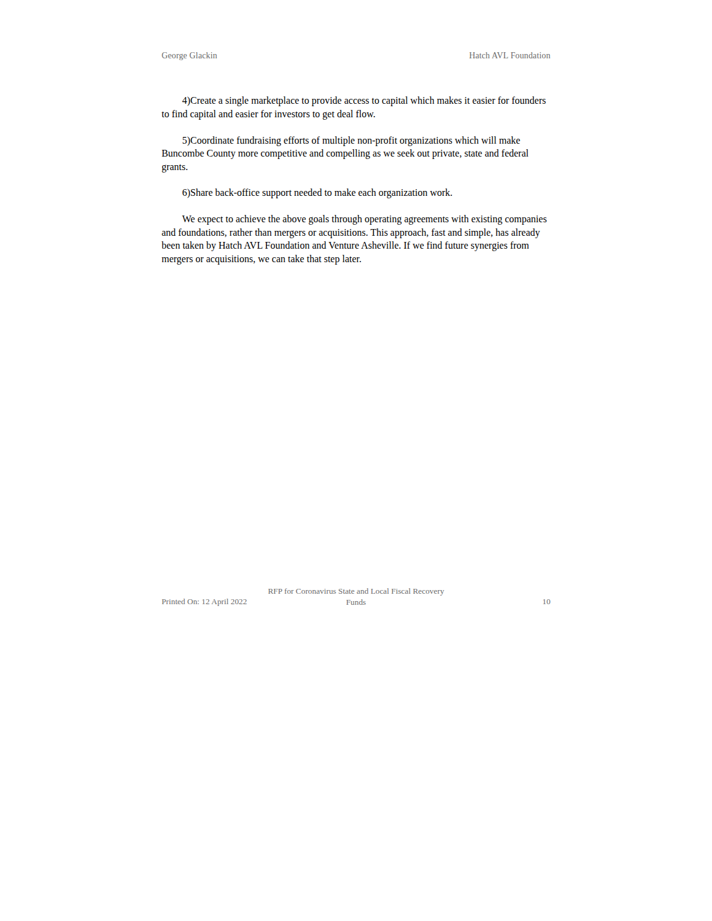George Glackin Hatch AVL Foundation
4)Create a single marketplace to provide access to capital which makes it easier for founders to find capital and easier for investors to get deal flow.
5)Coordinate fundraising efforts of multiple non-profit organizations which will make Buncombe County more competitive and compelling as we seek out private, state and federal grants.
6)Share back-office support needed to make each organization work.
We expect to achieve the above goals through operating agreements with existing companies and foundations, rather than mergers or acquisitions. This approach, fast and simple, has already been taken by Hatch AVL Foundation and Venture Asheville. If we find future synergies from mergers or acquisitions, we can take that step later.
Printed On: 12 April 2022 RFP for Coronavirus State and Local Fiscal Recovery
Funds 10